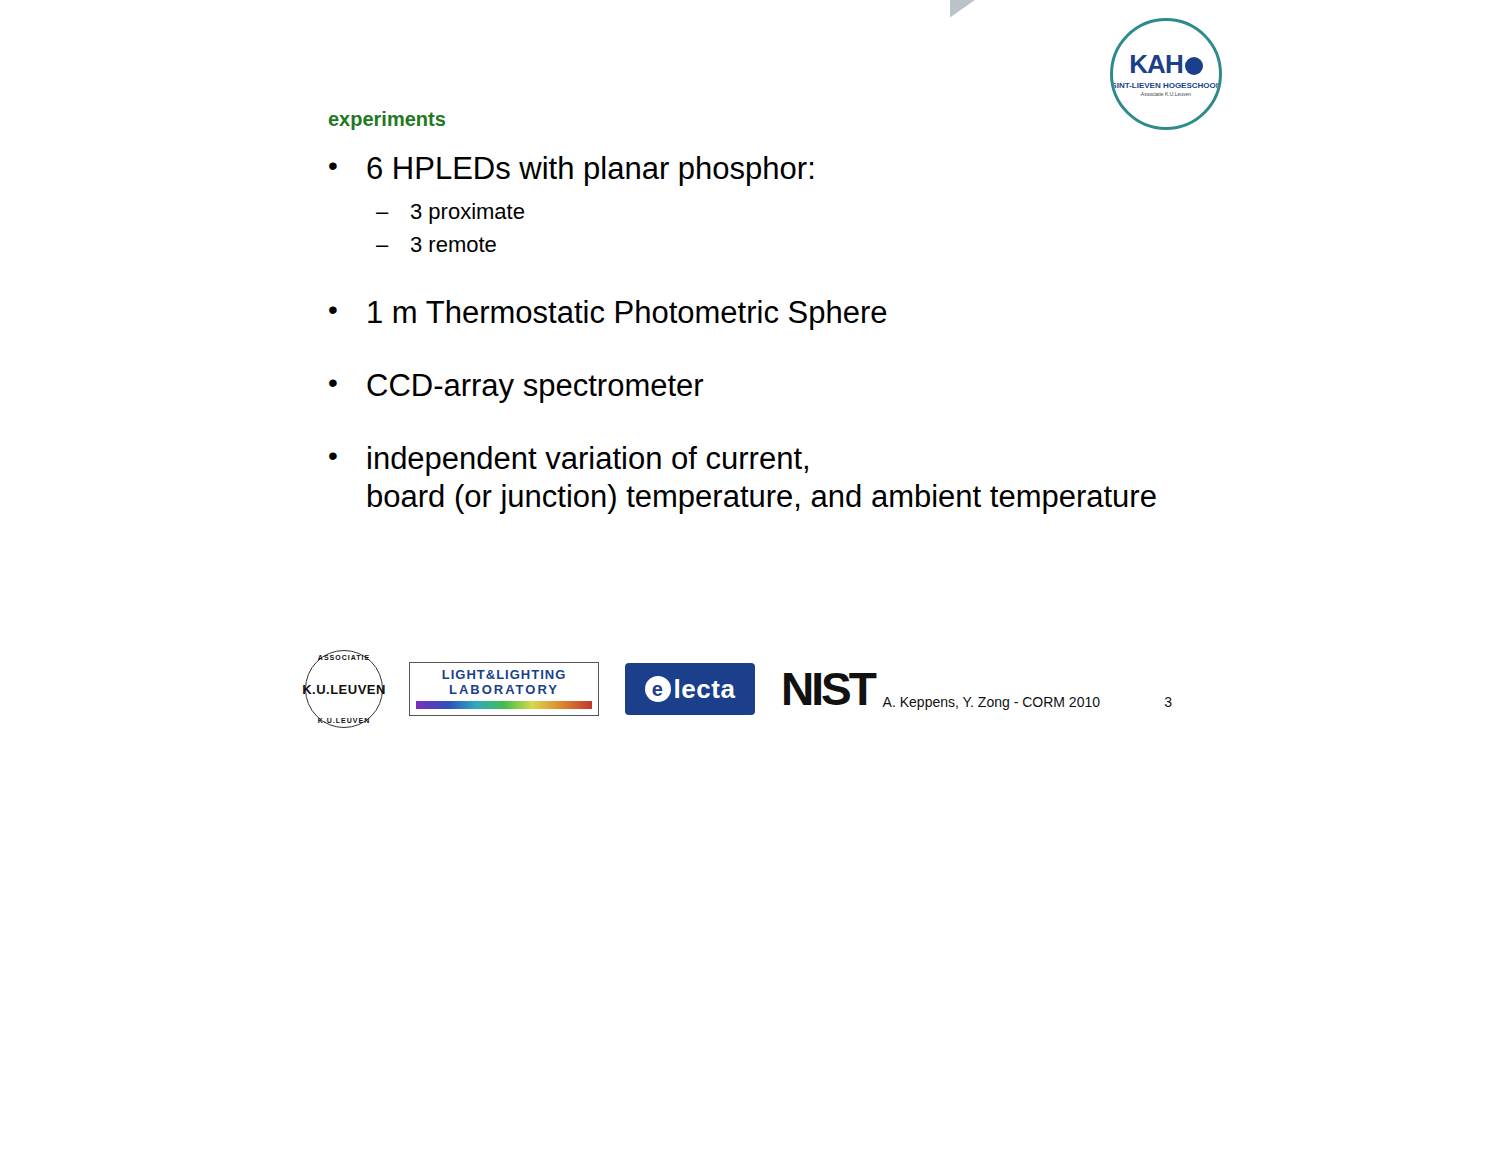KAH
SINT-LIEVEN HOGESCHOOL
Associatie K.U.Leuven
experiments
6 HPLEDs with planar phosphor:
3 proximate
3 remote
1 m Thermostatic Photometric Sphere
CCD-array spectrometer
independent variation of current,
board (or junction) temperature, and ambient temperature
ASSOCIATIE
K.U.LEUVEN
K.U.LEUVEN
LIGHT&LIGHTING
LABORATORY
electa
NIST
A. Keppens, Y. Zong - CORM 2010
3